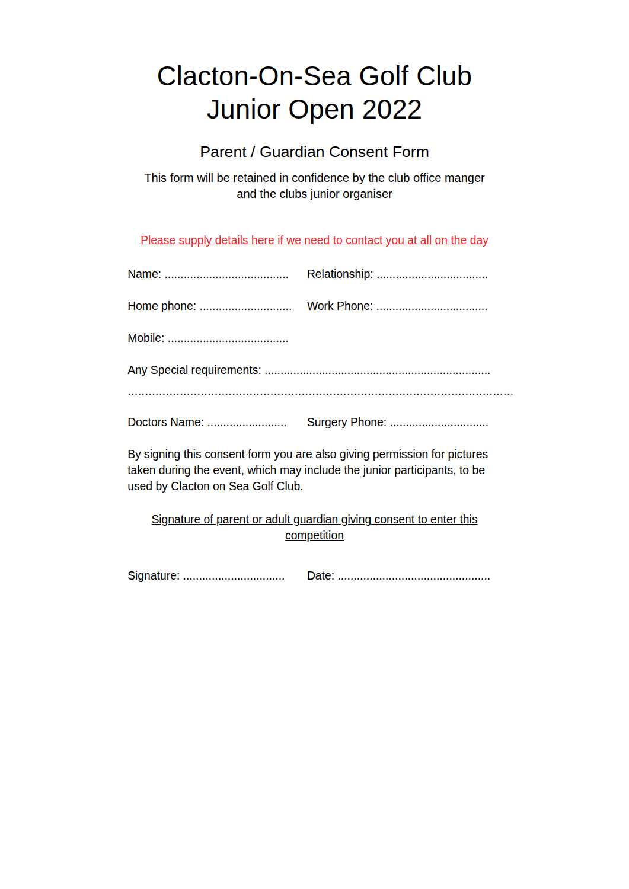Clacton-On-Sea Golf Club
Junior Open 2022
Parent / Guardian Consent Form
This form will be retained in confidence by the club office manger
and the clubs junior organiser
Please supply details here if we need to contact you at all on the day
Name: ....................................... Relationship: ...................................
Home phone: ............................. Work Phone: ...................................
Mobile: ......................................
Any Special requirements: .......................................................................
...............................................................................................................
Doctors Name: ......................... Surgery Phone: ...............................
By signing this consent form you are also giving permission for pictures taken during the event, which may include the junior participants, to be used by Clacton on Sea Golf Club.
Signature of parent or adult guardian giving consent to enter this competition
Signature: ................................ Date: ................................................